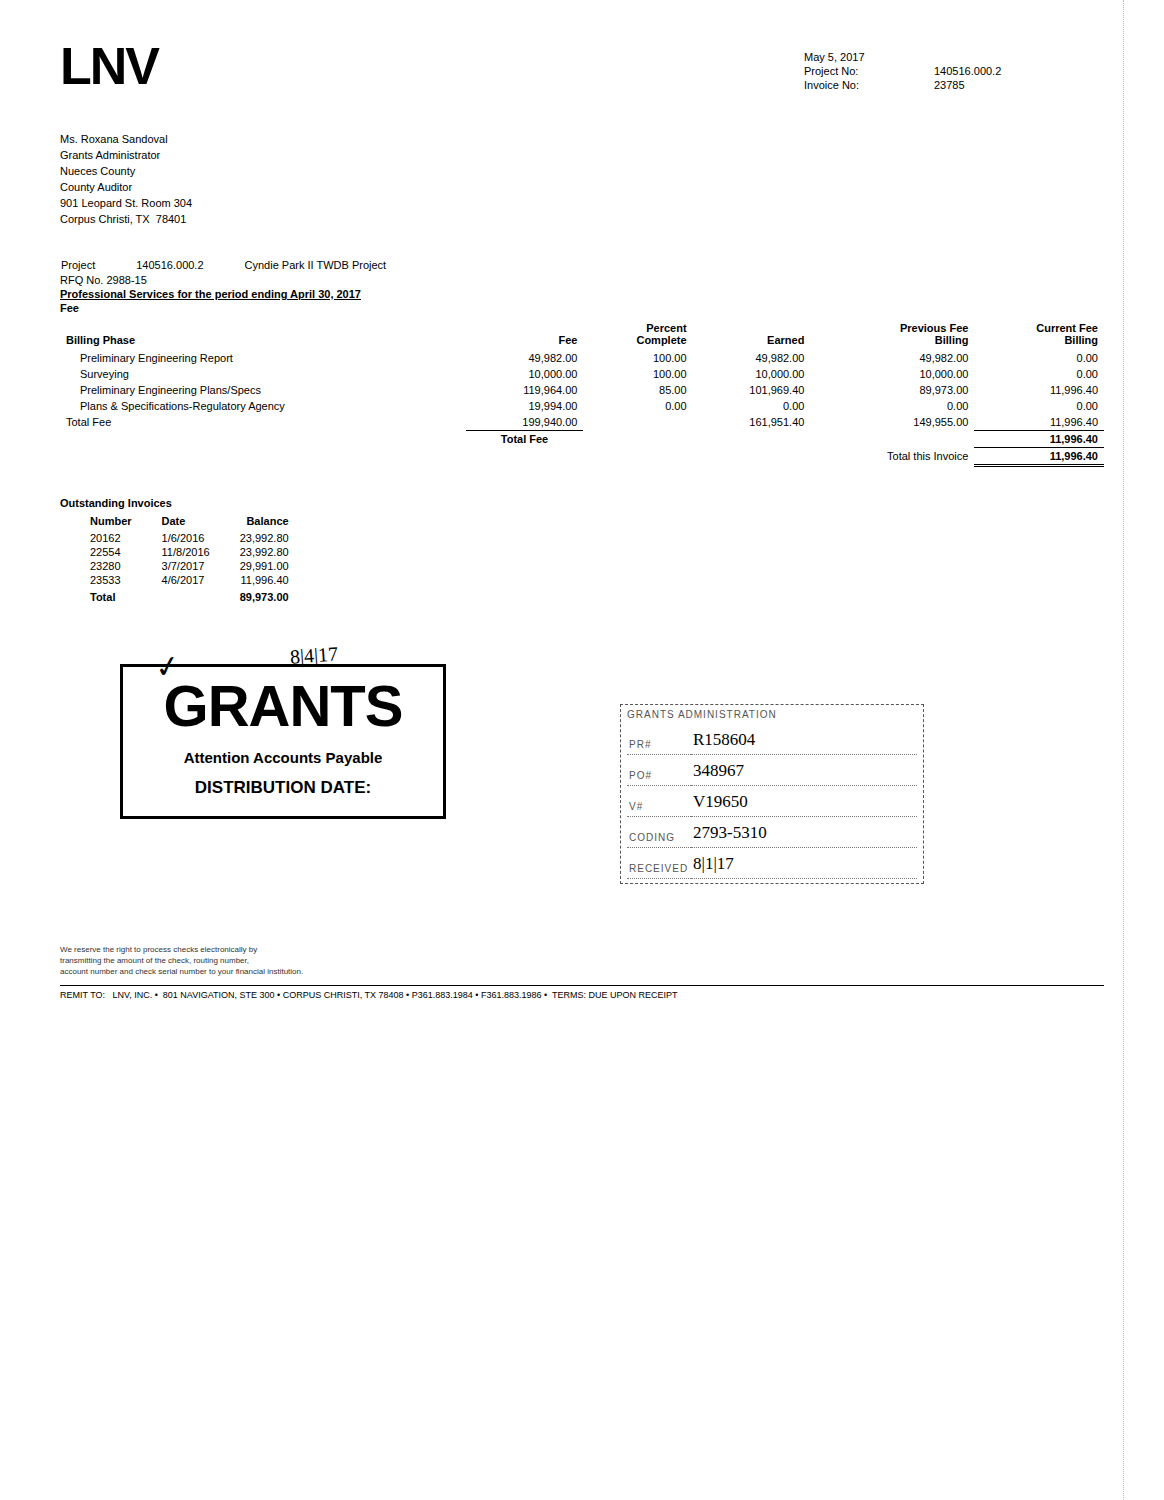| May 5, 2017 | |
| Project No: | 140516.000.2 |
| Invoice No: | 23785 |
LNV
Ms. Roxana Sandoval
Grants Administrator
Nueces County
County Auditor
901 Leopard St. Room 304
Corpus Christi, TX 78401
| Project | 140516.000.2 | Cyndie Park II TWDB Project |
RFQ No. 2988-15
Professional Services for the period ending April 30, 2017
Fee
| Billing Phase | Fee | Percent Complete | Earned | Previous Fee Billing | Current Fee Billing |
| --- | --- | --- | --- | --- | --- |
| Preliminary Engineering Report | 49,982.00 | 100.00 | 49,982.00 | 49,982.00 | 0.00 |
| Surveying | 10,000.00 | 100.00 | 10,000.00 | 10,000.00 | 0.00 |
| Preliminary Engineering Plans/Specs | 119,964.00 | 85.00 | 101,969.40 | 89,973.00 | 11,996.40 |
| Plans & Specifications-Regulatory Agency | 19,994.00 | 0.00 | 0.00 | 0.00 | 0.00 |
| Total Fee | 199,940.00 | | 161,951.40 | 149,955.00 | 11,996.40 |
| | Total Fee | | | | 11,996.40 |
| | | | | Total this Invoice | 11,996.40 |
Outstanding Invoices
| Number | Date | Balance |
| --- | --- | --- |
| 20162 | 1/6/2016 | 23,992.80 |
| 22554 | 11/8/2016 | 23,992.80 |
| 23280 | 3/7/2017 | 29,991.00 |
| 23533 | 4/6/2017 | 11,996.40 |
| Total | | 89,973.00 |
✓
8|4|17
GRANTS
Attention Accounts Payable
DISTRIBUTION DATE:
GRANTS ADMINISTRATION
| PR# | R158604 |
| PO# | 348967 |
| V# | V19650 |
| CODING | 2793-5310 |
| RECEIVED | 8/1/17 |
We reserve the right to process checks electronically by
transmitting the amount of the check, routing number,
account number and check serial number to your financial institution.
REMIT TO: LNV, INC. • 801 NAVIGATION, STE 300 • CORPUS CHRISTI, TX 78408 • P361.883.1984 • F361.883.1986 • TERMS: DUE UPON RECEIPT